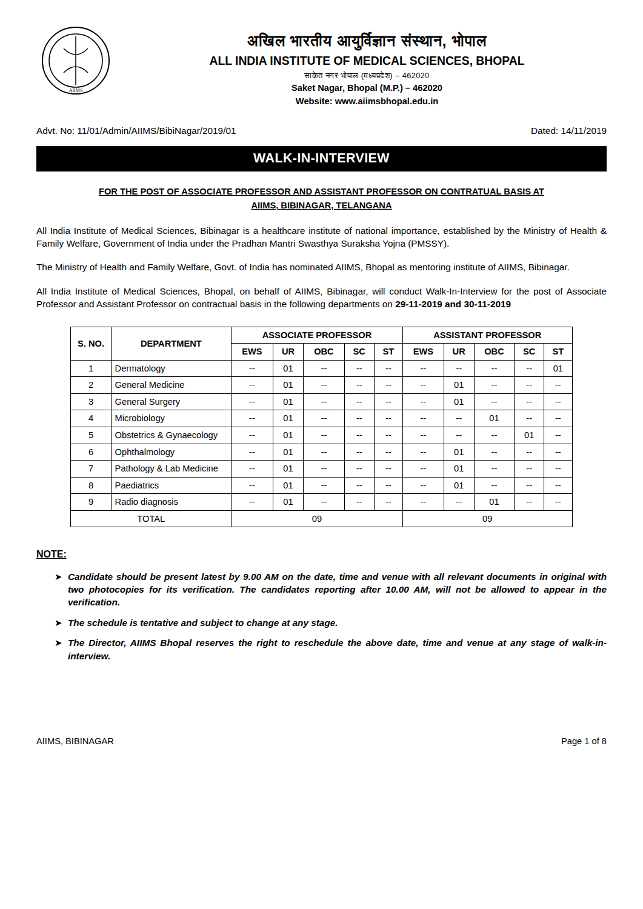अखिल भारतीय आयुर्विज्ञान संस्थान, भोपाल
ALL INDIA INSTITUTE OF MEDICAL SCIENCES, BHOPAL
साकेत नगर भोपाल (मध्यप्रदेश) – 462020
Saket Nagar, Bhopal (M.P.) – 462020
Website: www.aiimsbhopal.edu.in
Advt. No: 11/01/Admin/AIIMS/BibiNagar/2019/01 Dated: 14/11/2019
WALK-IN-INTERVIEW
FOR THE POST OF ASSOCIATE PROFESSOR AND ASSISTANT PROFESSOR ON CONTRATUAL BASIS AT AIIMS, BIBINAGAR, TELANGANA
All India Institute of Medical Sciences, Bibinagar is a healthcare institute of national importance, established by the Ministry of Health & Family Welfare, Government of India under the Pradhan Mantri Swasthya Suraksha Yojna (PMSSY).
The Ministry of Health and Family Welfare, Govt. of India has nominated AIIMS, Bhopal as mentoring institute of AIIMS, Bibinagar.
All India Institute of Medical Sciences, Bhopal, on behalf of AIIMS, Bibinagar, will conduct Walk-In-Interview for the post of Associate Professor and Assistant Professor on contractual basis in the following departments on 29-11-2019 and 30-11-2019
| S. NO. | DEPARTMENT | ASSOCIATE PROFESSOR | ASSISTANT PROFESSOR |
| --- | --- | --- | --- |
| EWS | UR | OBC | SC | ST | EWS | UR | OBC | SC | ST |
| 1 | Dermatology | -- | 01 | -- | -- | -- | -- | -- | -- | -- | 01 |
| 2 | General Medicine | -- | 01 | -- | -- | -- | -- | 01 | -- | -- | -- |
| 3 | General Surgery | -- | 01 | -- | -- | -- | -- | 01 | -- | -- | -- |
| 4 | Microbiology | -- | 01 | -- | -- | -- | -- | -- | 01 | -- | -- |
| 5 | Obstetrics & Gynaecology | -- | 01 | -- | -- | -- | -- | -- | -- | 01 | -- |
| 6 | Ophthalmology | -- | 01 | -- | -- | -- | -- | 01 | -- | -- | -- |
| 7 | Pathology & Lab Medicine | -- | 01 | -- | -- | -- | -- | 01 | -- | -- | -- |
| 8 | Paediatrics | -- | 01 | -- | -- | -- | -- | 01 | -- | -- | -- |
| 9 | Radio diagnosis | -- | 01 | -- | -- | -- | -- | -- | 01 | -- | -- |
| TOTAL | 09 | 09 |
NOTE:
Candidate should be present latest by 9.00 AM on the date, time and venue with all relevant documents in original with two photocopies for its verification. The candidates reporting after 10.00 AM, will not be allowed to appear in the verification.
The schedule is tentative and subject to change at any stage.
The Director, AIIMS Bhopal reserves the right to reschedule the above date, time and venue at any stage of walk-in-interview.
AIIMS, BIBINAGAR Page 1 of 8